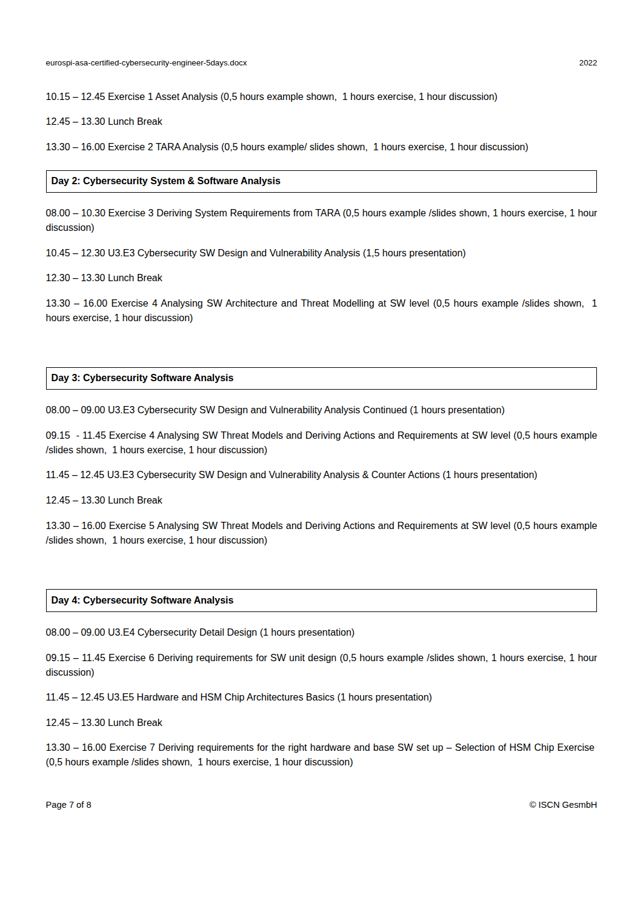eurospi-asa-certified-cybersecurity-engineer-5days.docx 2022
10.15 – 12.45 Exercise 1 Asset Analysis (0,5 hours example shown, 1 hours exercise, 1 hour discussion)
12.45 – 13.30 Lunch Break
13.30 – 16.00 Exercise 2 TARA Analysis (0,5 hours example/ slides shown, 1 hours exercise, 1 hour discussion)
Day 2: Cybersecurity System & Software Analysis
08.00 – 10.30 Exercise 3 Deriving System Requirements from TARA (0,5 hours example /slides shown, 1 hours exercise, 1 hour discussion)
10.45 – 12.30 U3.E3 Cybersecurity SW Design and Vulnerability Analysis (1,5 hours presentation)
12.30 – 13.30 Lunch Break
13.30 – 16.00 Exercise 4 Analysing SW Architecture and Threat Modelling at SW level (0,5 hours example /slides shown, 1 hours exercise, 1 hour discussion)
Day 3: Cybersecurity Software Analysis
08.00 – 09.00 U3.E3 Cybersecurity SW Design and Vulnerability Analysis Continued (1 hours presentation)
09.15 - 11.45 Exercise 4 Analysing SW Threat Models and Deriving Actions and Requirements at SW level (0,5 hours example /slides shown, 1 hours exercise, 1 hour discussion)
11.45 – 12.45 U3.E3 Cybersecurity SW Design and Vulnerability Analysis & Counter Actions (1 hours presentation)
12.45 – 13.30 Lunch Break
13.30 – 16.00 Exercise 5 Analysing SW Threat Models and Deriving Actions and Requirements at SW level (0,5 hours example /slides shown, 1 hours exercise, 1 hour discussion)
Day 4: Cybersecurity Software Analysis
08.00 – 09.00 U3.E4 Cybersecurity Detail Design (1 hours presentation)
09.15 – 11.45 Exercise 6 Deriving requirements for SW unit design (0,5 hours example /slides shown, 1 hours exercise, 1 hour discussion)
11.45 – 12.45 U3.E5 Hardware and HSM Chip Architectures Basics (1 hours presentation)
12.45 – 13.30 Lunch Break
13.30 – 16.00 Exercise 7 Deriving requirements for the right hardware and base SW set up – Selection of HSM Chip Exercise (0,5 hours example /slides shown, 1 hours exercise, 1 hour discussion)
Page 7 of 8 © ISCN GesmbH